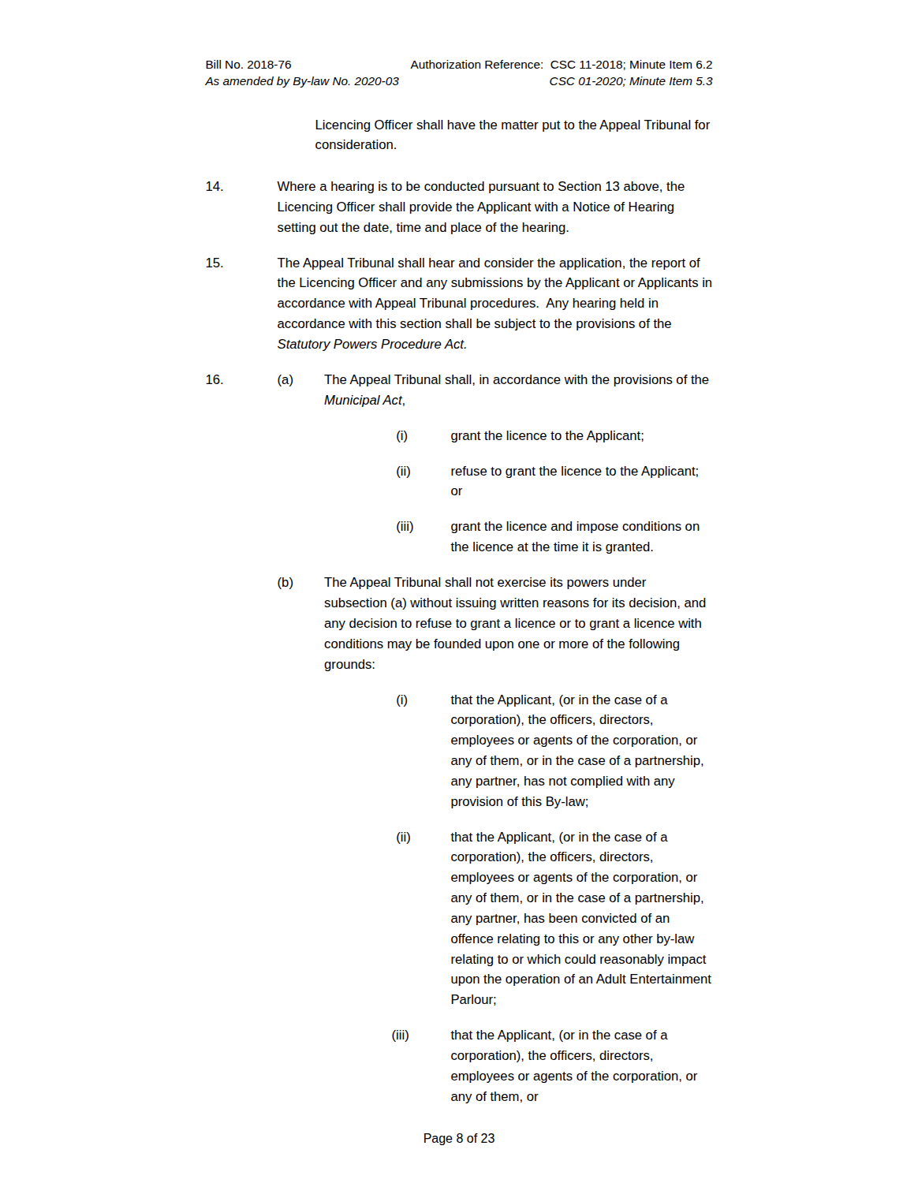| Bill No. 2018-76 | Authorization Reference: CSC 11-2018; Minute Item 6.2 |
| As amended by By-law No. 2020-03 | CSC 01-2020; Minute Item 5.3 |
Licencing Officer shall have the matter put to the Appeal Tribunal for consideration.
14.
Where a hearing is to be conducted pursuant to Section 13 above, the Licencing Officer shall provide the Applicant with a Notice of Hearing setting out the date, time and place of the hearing.
15.
The Appeal Tribunal shall hear and consider the application, the report of the Licencing Officer and any submissions by the Applicant or Applicants in accordance with Appeal Tribunal procedures. Any hearing held in accordance with this section shall be subject to the provisions of the Statutory Powers Procedure Act.
16.
(a)
The Appeal Tribunal shall, in accordance with the provisions of the Municipal Act,
(i)
grant the licence to the Applicant;
(ii)
refuse to grant the licence to the Applicant; or
(iii)
grant the licence and impose conditions on the licence at the time it is granted.
(b)
The Appeal Tribunal shall not exercise its powers under subsection (a) without issuing written reasons for its decision, and any decision to refuse to grant a licence or to grant a licence with conditions may be founded upon one or more of the following grounds:
(i)
that the Applicant, (or in the case of a corporation), the officers, directors, employees or agents of the corporation, or any of them, or in the case of a partnership, any partner, has not complied with any provision of this By-law;
(ii)
that the Applicant, (or in the case of a corporation), the officers, directors, employees or agents of the corporation, or any of them, or in the case of a partnership, any partner, has been convicted of an offence relating to this or any other by-law relating to or which could reasonably impact upon the operation of an Adult Entertainment Parlour;
(iii)
that the Applicant, (or in the case of a corporation), the officers, directors, employees or agents of the corporation, or any of them, or
Page 8 of 23